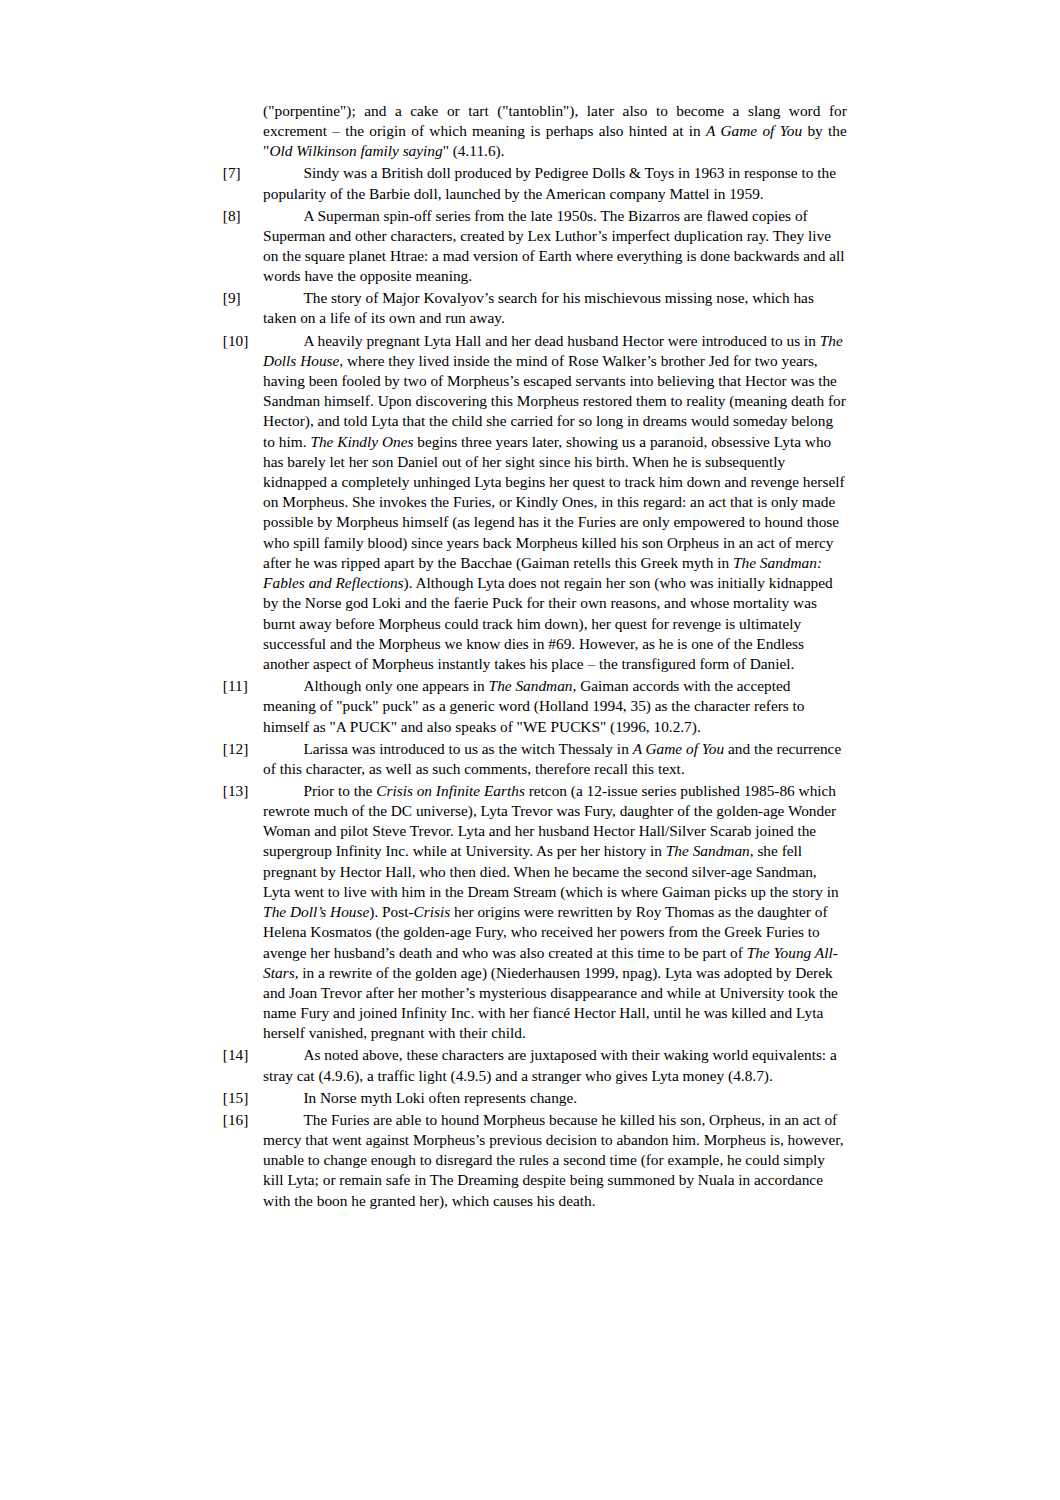("porpentine"); and a cake or tart ("tantoblin"), later also to become a slang word for excrement – the origin of which meaning is perhaps also hinted at in A Game of You by the "Old Wilkinson family saying" (4.11.6).
[7] Sindy was a British doll produced by Pedigree Dolls & Toys in 1963 in response to the popularity of the Barbie doll, launched by the American company Mattel in 1959.
[8] A Superman spin-off series from the late 1950s. The Bizarros are flawed copies of Superman and other characters, created by Lex Luthor’s imperfect duplication ray. They live on the square planet Htrae: a mad version of Earth where everything is done backwards and all words have the opposite meaning.
[9] The story of Major Kovalyov’s search for his mischievous missing nose, which has taken on a life of its own and run away.
[10] A heavily pregnant Lyta Hall and her dead husband Hector were introduced to us in The Dolls House, where they lived inside the mind of Rose Walker’s brother Jed for two years, having been fooled by two of Morpheus’s escaped servants into believing that Hector was the Sandman himself. Upon discovering this Morpheus restored them to reality (meaning death for Hector), and told Lyta that the child she carried for so long in dreams would someday belong to him. The Kindly Ones begins three years later, showing us a paranoid, obsessive Lyta who has barely let her son Daniel out of her sight since his birth. When he is subsequently kidnapped a completely unhinged Lyta begins her quest to track him down and revenge herself on Morpheus. She invokes the Furies, or Kindly Ones, in this regard: an act that is only made possible by Morpheus himself (as legend has it the Furies are only empowered to hound those who spill family blood) since years back Morpheus killed his son Orpheus in an act of mercy after he was ripped apart by the Bacchae (Gaiman retells this Greek myth in The Sandman: Fables and Reflections). Although Lyta does not regain her son (who was initially kidnapped by the Norse god Loki and the faerie Puck for their own reasons, and whose mortality was burnt away before Morpheus could track him down), her quest for revenge is ultimately successful and the Morpheus we know dies in #69. However, as he is one of the Endless another aspect of Morpheus instantly takes his place – the transfigured form of Daniel.
[11] Although only one appears in The Sandman, Gaiman accords with the accepted meaning of "puck" puck" as a generic word (Holland 1994, 35) as the character refers to himself as "A PUCK" and also speaks of "WE PUCKS" (1996, 10.2.7).
[12] Larissa was introduced to us as the witch Thessaly in A Game of You and the recurrence of this character, as well as such comments, therefore recall this text.
[13] Prior to the Crisis on Infinite Earths retcon (a 12-issue series published 1985-86 which rewrote much of the DC universe), Lyta Trevor was Fury, daughter of the golden-age Wonder Woman and pilot Steve Trevor. Lyta and her husband Hector Hall/Silver Scarab joined the supergroup Infinity Inc. while at University. As per her history in The Sandman, she fell pregnant by Hector Hall, who then died. When he became the second silver-age Sandman, Lyta went to live with him in the Dream Stream (which is where Gaiman picks up the story in The Doll’s House). Post-Crisis her origins were rewritten by Roy Thomas as the daughter of Helena Kosmatos (the golden-age Fury, who received her powers from the Greek Furies to avenge her husband’s death and who was also created at this time to be part of The Young All-Stars, in a rewrite of the golden age) (Niederhausen 1999, npag). Lyta was adopted by Derek and Joan Trevor after her mother’s mysterious disappearance and while at University took the name Fury and joined Infinity Inc. with her fiancé Hector Hall, until he was killed and Lyta herself vanished, pregnant with their child.
[14] As noted above, these characters are juxtaposed with their waking world equivalents: a stray cat (4.9.6), a traffic light (4.9.5) and a stranger who gives Lyta money (4.8.7).
[15] In Norse myth Loki often represents change.
[16] The Furies are able to hound Morpheus because he killed his son, Orpheus, in an act of mercy that went against Morpheus’s previous decision to abandon him. Morpheus is, however, unable to change enough to disregard the rules a second time (for example, he could simply kill Lyta; or remain safe in The Dreaming despite being summoned by Nuala in accordance with the boon he granted her), which causes his death.